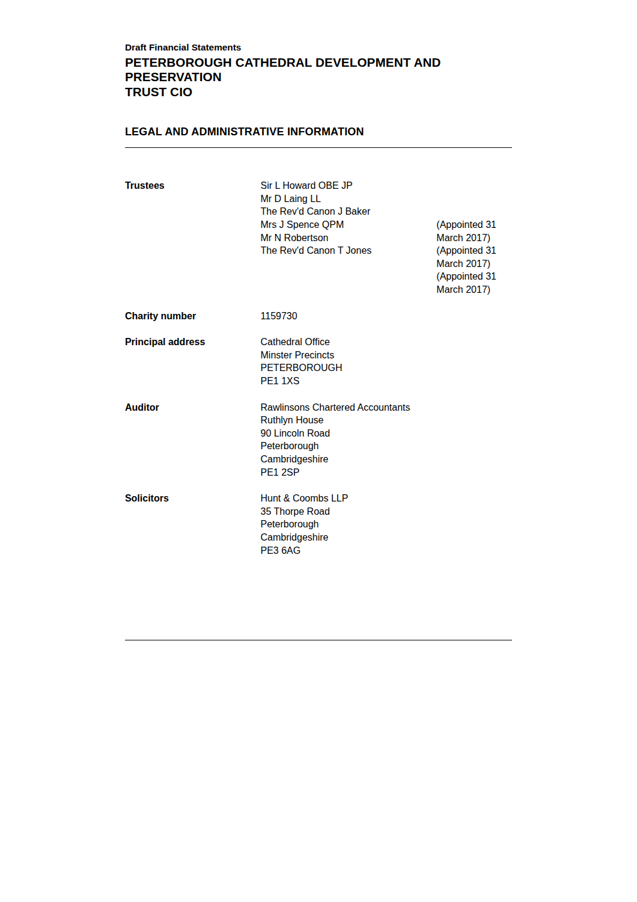Draft Financial Statements
PETERBOROUGH CATHEDRAL DEVELOPMENT AND PRESERVATION
TRUST CIO
LEGAL AND ADMINISTRATIVE INFORMATION
| Trustees | Sir L Howard OBE JP Mr D Laing LL The Rev'd Canon J Baker Mrs J Spence QPM Mr N Robertson The Rev'd Canon T Jones | (Appointed 31 March 2017) (Appointed 31 March 2017) (Appointed 31 March 2017) |
| Charity number | 1159730 | |
| Principal address | Cathedral Office Minster Precincts PETERBOROUGH PE1 1XS | |
| Auditor | Rawlinsons Chartered Accountants Ruthlyn House 90 Lincoln Road Peterborough Cambridgeshire PE1 2SP | |
| Solicitors | Hunt & Coombs LLP 35 Thorpe Road Peterborough Cambridgeshire PE3 6AG | |